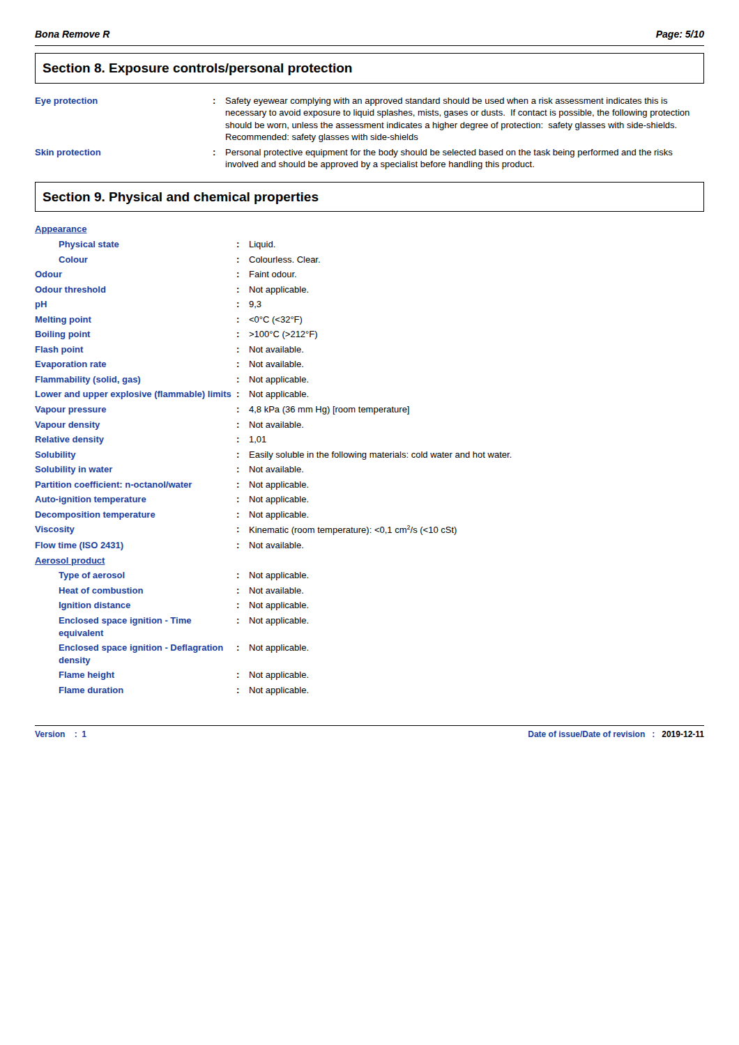Bona Remove R
Page: 5/10
Section 8. Exposure controls/personal protection
| Eye protection | : | Safety eyewear complying with an approved standard should be used when a risk assessment indicates this is necessary to avoid exposure to liquid splashes, mists, gases or dusts. If contact is possible, the following protection should be worn, unless the assessment indicates a higher degree of protection: safety glasses with side-shields. Recommended: safety glasses with side-shields |
| Skin protection | : | Personal protective equipment for the body should be selected based on the task being performed and the risks involved and should be approved by a specialist before handling this product. |
Section 9. Physical and chemical properties
| Appearance |
| Physical state | : | Liquid. |
| Colour | : | Colourless. Clear. |
| Odour | : | Faint odour. |
| Odour threshold | : | Not applicable. |
| pH | : | 9,3 |
| Melting point | : | <0°C (<32°F) |
| Boiling point | : | >100°C (>212°F) |
| Flash point | : | Not available. |
| Evaporation rate | : | Not available. |
| Flammability (solid, gas) | : | Not applicable. |
| Lower and upper explosive (flammable) limits | : | Not applicable. |
| Vapour pressure | : | 4,8 kPa (36 mm Hg) [room temperature] |
| Vapour density | : | Not available. |
| Relative density | : | 1,01 |
| Solubility | : | Easily soluble in the following materials: cold water and hot water. |
| Solubility in water | : | Not available. |
| Partition coefficient: n-octanol/water | : | Not applicable. |
| Auto-ignition temperature | : | Not applicable. |
| Decomposition temperature | : | Not applicable. |
| Viscosity | : | Kinematic (room temperature): <0,1 cm 2 /s (<10 cSt) |
| Flow time (ISO 2431) | : | Not available. |
| Aerosol product |
| Type of aerosol | : | Not applicable. |
| Heat of combustion | : | Not available. |
| Ignition distance | : | Not applicable. |
| Enclosed space ignition - Time equivalent | : | Not applicable. |
| Enclosed space ignition - Deflagration density | : | Not applicable. |
| Flame height | : | Not applicable. |
| Flame duration | : | Not applicable. |
Version : 1
Date of issue/Date of revision : 2019-12-11